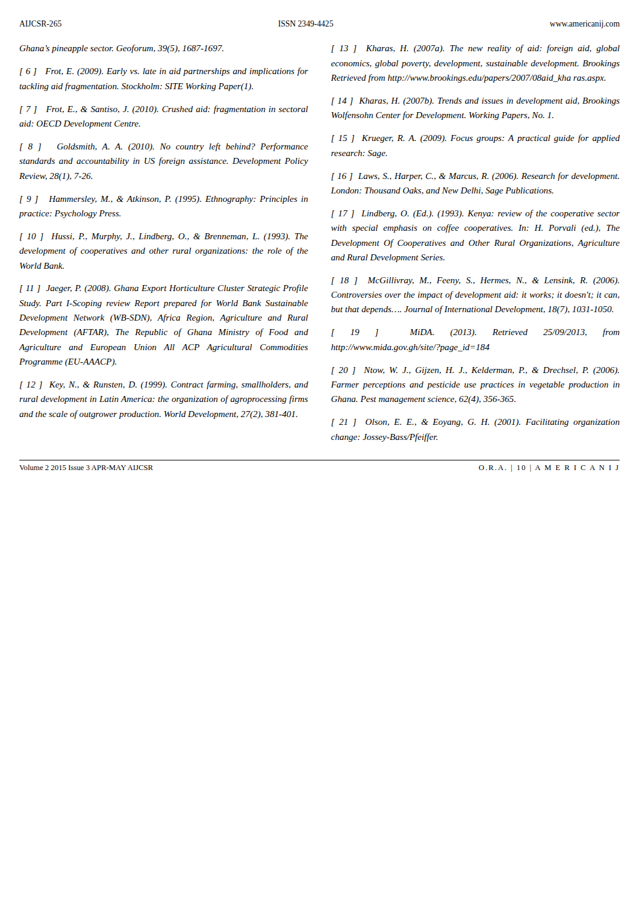AIJCSR-265 ISSN 2349-4425 www.americanij.com
Ghana’s pineapple sector. Geoforum, 39(5), 1687-1697.
[ 6 ] Frot, E. (2009). Early vs. late in aid partnerships and implications for tackling aid fragmentation. Stockholm: SITE Working Paper(1).
[ 7 ] Frot, E., & Santiso, J. (2010). Crushed aid: fragmentation in sectoral aid: OECD Development Centre.
[ 8 ] Goldsmith, A. A. (2010). No country left behind? Performance standards and accountability in US foreign assistance. Development Policy Review, 28(1), 7-26.
[ 9 ] Hammersley, M., & Atkinson, P. (1995). Ethnography: Principles in practice: Psychology Press.
[ 10 ] Hussi, P., Murphy, J., Lindberg, O., & Brenneman, L. (1993). The development of cooperatives and other rural organizations: the role of the World Bank.
[ 11 ] Jaeger, P. (2008). Ghana Export Horticulture Cluster Strategic Profile Study. Part I-Scoping review Report prepared for World Bank Sustainable Development Network (WB-SDN), Africa Region, Agriculture and Rural Development (AFTAR), The Republic of Ghana Ministry of Food and Agriculture and European Union All ACP Agricultural Commodities Programme (EU-AAACP).
[ 12 ] Key, N., & Runsten, D. (1999). Contract farming, smallholders, and rural development in Latin America: the organization of agroprocessing firms and the scale of outgrower production. World Development, 27(2), 381-401.
[ 13 ] Kharas, H. (2007a). The new reality of aid: foreign aid, global economics, global poverty, development, sustainable development. Brookings Retrieved from http://www.brookings.edu/papers/2007/08aid_kha ras.aspx.
[ 14 ] Kharas, H. (2007b). Trends and issues in development aid, Brookings Wolfensohn Center for Development. Working Papers, No. 1.
[ 15 ] Krueger, R. A. (2009). Focus groups: A practical guide for applied research: Sage.
[ 16 ] Laws, S., Harper, C., & Marcus, R. (2006). Research for development. London: Thousand Oaks, and New Delhi, Sage Publications.
[ 17 ] Lindberg, O. (Ed.). (1993). Kenya: review of the cooperative sector with special emphasis on coffee cooperatives. In: H. Porvali (ed.), The Development Of Cooperatives and Other Rural Organizations, Agriculture and Rural Development Series.
[ 18 ] McGillivray, M., Feeny, S., Hermes, N., & Lensink, R. (2006). Controversies over the impact of development aid: it works; it doesn't; it can, but that depends…. Journal of International Development, 18(7), 1031-1050.
[ 19 ] MiDA. (2013). Retrieved 25/09/2013, from http://www.mida.gov.gh/site/?page_id=184
[ 20 ] Ntow, W. J., Gijzen, H. J., Kelderman, P., & Drechsel, P. (2006). Farmer perceptions and pesticide use practices in vegetable production in Ghana. Pest management science, 62(4), 356-365.
[ 21 ] Olson, E. E., & Eoyang, G. H. (2001). Facilitating organization change: Jossey-Bass/Pfeiffer.
Volume 2 2015 Issue 3 APR-MAY AIJCSR O.R.A. | 10 | A M E R I C A N I J